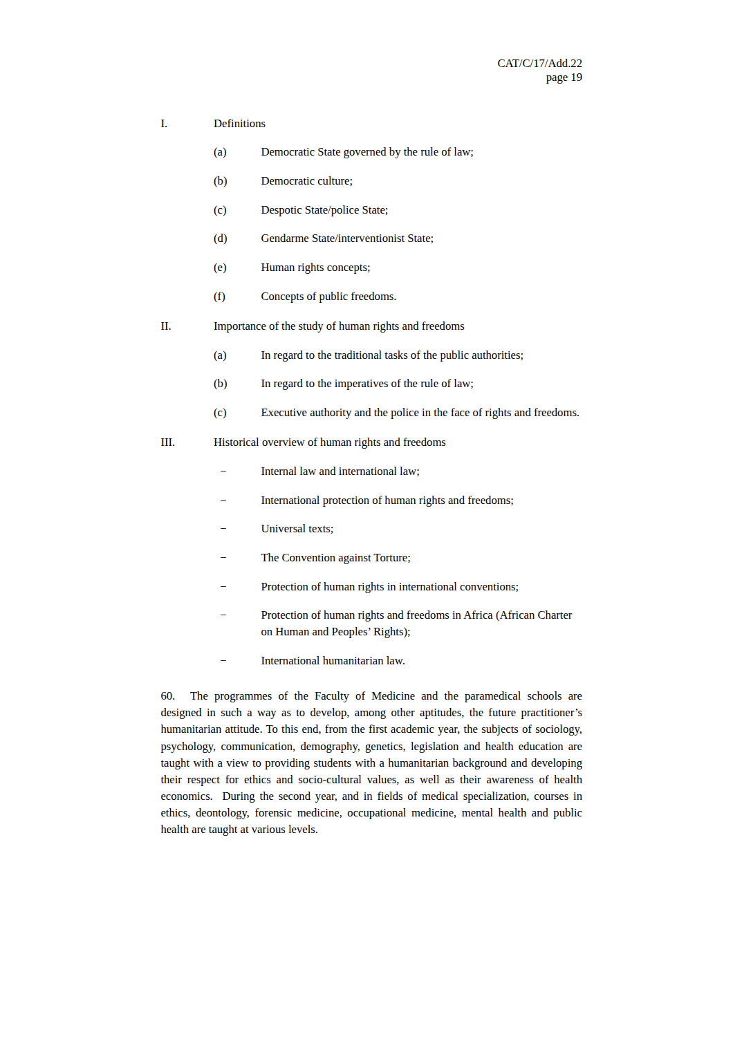CAT/C/17/Add.22
page 19
I. Definitions
(a) Democratic State governed by the rule of law;
(b) Democratic culture;
(c) Despotic State/police State;
(d) Gendarme State/interventionist State;
(e) Human rights concepts;
(f) Concepts of public freedoms.
II. Importance of the study of human rights and freedoms
(a) In regard to the traditional tasks of the public authorities;
(b) In regard to the imperatives of the rule of law;
(c) Executive authority and the police in the face of rights and freedoms.
III. Historical overview of human rights and freedoms
−Internal law and international law;
−International protection of human rights and freedoms;
−Universal texts;
−The Convention against Torture;
−Protection of human rights in international conventions;
−Protection of human rights and freedoms in Africa (African Charter on Human and Peoples’ Rights);
−International humanitarian law.
60. The programmes of the Faculty of Medicine and the paramedical schools are designed in such a way as to develop, among other aptitudes, the future practitioner’s humanitarian attitude. To this end, from the first academic year, the subjects of sociology, psychology, communication, demography, genetics, legislation and health education are taught with a view to providing students with a humanitarian background and developing their respect for ethics and socio-cultural values, as well as their awareness of health economics. During the second year, and in fields of medical specialization, courses in ethics, deontology, forensic medicine, occupational medicine, mental health and public health are taught at various levels.